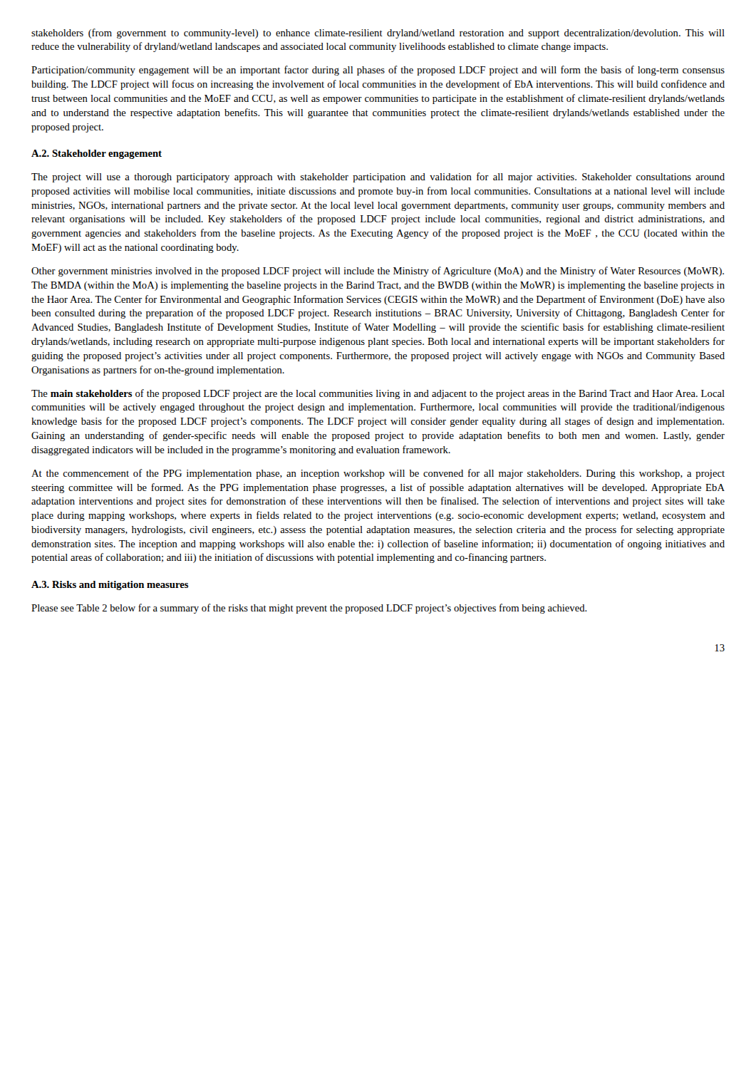stakeholders (from government to community-level) to enhance climate-resilient dryland/wetland restoration and support decentralization/devolution. This will reduce the vulnerability of dryland/wetland landscapes and associated local community livelihoods established to climate change impacts.
Participation/community engagement will be an important factor during all phases of the proposed LDCF project and will form the basis of long-term consensus building. The LDCF project will focus on increasing the involvement of local communities in the development of EbA interventions. This will build confidence and trust between local communities and the MoEF and CCU, as well as empower communities to participate in the establishment of climate-resilient drylands/wetlands and to understand the respective adaptation benefits. This will guarantee that communities protect the climate-resilient drylands/wetlands established under the proposed project.
A.2. Stakeholder engagement
The project will use a thorough participatory approach with stakeholder participation and validation for all major activities. Stakeholder consultations around proposed activities will mobilise local communities, initiate discussions and promote buy-in from local communities. Consultations at a national level will include ministries, NGOs, international partners and the private sector. At the local level local government departments, community user groups, community members and relevant organisations will be included. Key stakeholders of the proposed LDCF project include local communities, regional and district administrations, and government agencies and stakeholders from the baseline projects. As the Executing Agency of the proposed project is the MoEF , the CCU (located within the MoEF) will act as the national coordinating body.
Other government ministries involved in the proposed LDCF project will include the Ministry of Agriculture (MoA) and the Ministry of Water Resources (MoWR). The BMDA (within the MoA) is implementing the baseline projects in the Barind Tract, and the BWDB (within the MoWR) is implementing the baseline projects in the Haor Area. The Center for Environmental and Geographic Information Services (CEGIS within the MoWR) and the Department of Environment (DoE) have also been consulted during the preparation of the proposed LDCF project. Research institutions – BRAC University, University of Chittagong, Bangladesh Center for Advanced Studies, Bangladesh Institute of Development Studies, Institute of Water Modelling – will provide the scientific basis for establishing climate-resilient drylands/wetlands, including research on appropriate multi-purpose indigenous plant species. Both local and international experts will be important stakeholders for guiding the proposed project’s activities under all project components. Furthermore, the proposed project will actively engage with NGOs and Community Based Organisations as partners for on-the-ground implementation.
The main stakeholders of the proposed LDCF project are the local communities living in and adjacent to the project areas in the Barind Tract and Haor Area. Local communities will be actively engaged throughout the project design and implementation. Furthermore, local communities will provide the traditional/indigenous knowledge basis for the proposed LDCF project’s components. The LDCF project will consider gender equality during all stages of design and implementation. Gaining an understanding of gender-specific needs will enable the proposed project to provide adaptation benefits to both men and women. Lastly, gender disaggregated indicators will be included in the programme’s monitoring and evaluation framework.
At the commencement of the PPG implementation phase, an inception workshop will be convened for all major stakeholders. During this workshop, a project steering committee will be formed. As the PPG implementation phase progresses, a list of possible adaptation alternatives will be developed. Appropriate EbA adaptation interventions and project sites for demonstration of these interventions will then be finalised. The selection of interventions and project sites will take place during mapping workshops, where experts in fields related to the project interventions (e.g. socio-economic development experts; wetland, ecosystem and biodiversity managers, hydrologists, civil engineers, etc.) assess the potential adaptation measures, the selection criteria and the process for selecting appropriate demonstration sites. The inception and mapping workshops will also enable the: i) collection of baseline information; ii) documentation of ongoing initiatives and potential areas of collaboration; and iii) the initiation of discussions with potential implementing and co-financing partners.
A.3. Risks and mitigation measures
Please see Table 2 below for a summary of the risks that might prevent the proposed LDCF project’s objectives from being achieved.
13